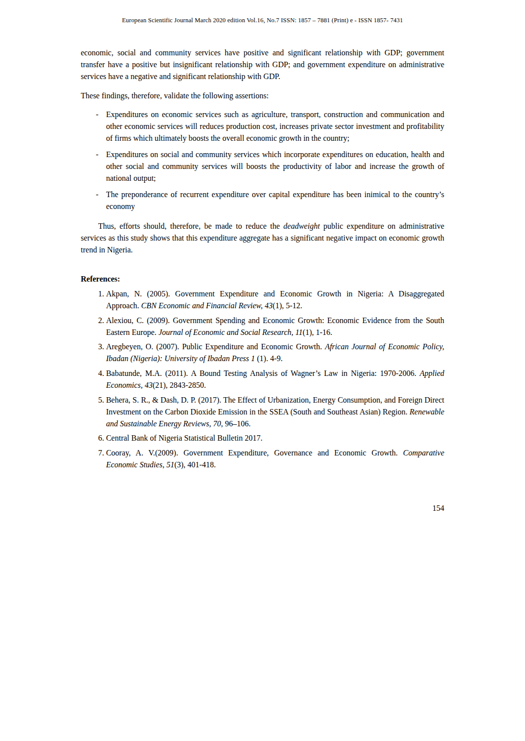European Scientific Journal March 2020 edition Vol.16, No.7 ISSN: 1857 – 7881 (Print) e - ISSN 1857- 7431
economic, social and community services have positive and significant relationship with GDP; government transfer have a positive but insignificant relationship with GDP; and government expenditure on administrative services have a negative and significant relationship with GDP.
These findings, therefore, validate the following assertions:
Expenditures on economic services such as agriculture, transport, construction and communication and other economic services will reduces production cost, increases private sector investment and profitability of firms which ultimately boosts the overall economic growth in the country;
Expenditures on social and community services which incorporate expenditures on education, health and other social and community services will boosts the productivity of labor and increase the growth of national output;
The preponderance of recurrent expenditure over capital expenditure has been inimical to the country’s economy
Thus, efforts should, therefore, be made to reduce the deadweight public expenditure on administrative services as this study shows that this expenditure aggregate has a significant negative impact on economic growth trend in Nigeria.
References:
Akpan, N. (2005). Government Expenditure and Economic Growth in Nigeria: A Disaggregated Approach. CBN Economic and Financial Review, 43(1), 5-12.
Alexiou, C. (2009). Government Spending and Economic Growth: Economic Evidence from the South Eastern Europe. Journal of Economic and Social Research, 11(1), 1-16.
Aregbeyen, O. (2007). Public Expenditure and Economic Growth. African Journal of Economic Policy, Ibadan (Nigeria): University of Ibadan Press 1 (1). 4-9.
Babatunde, M.A. (2011). A Bound Testing Analysis of Wagner’s Law in Nigeria: 1970-2006. Applied Economics, 43(21), 2843-2850.
Behera, S. R., & Dash, D. P. (2017). The Effect of Urbanization, Energy Consumption, and Foreign Direct Investment on the Carbon Dioxide Emission in the SSEA (South and Southeast Asian) Region. Renewable and Sustainable Energy Reviews, 70, 96–106.
Central Bank of Nigeria Statistical Bulletin 2017.
Cooray, A. V.(2009). Government Expenditure, Governance and Economic Growth. Comparative Economic Studies, 51(3), 401-418.
154